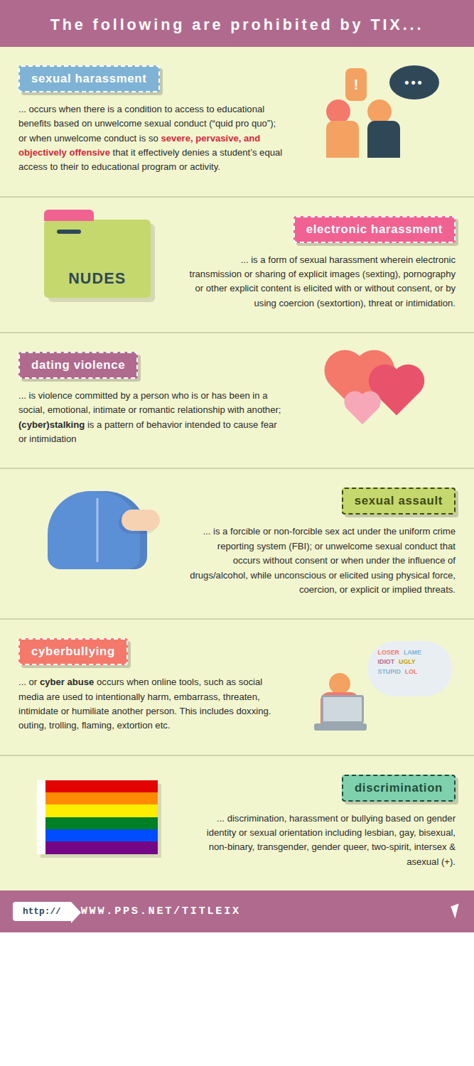The following are prohibited by TIX...
sexual harassment
... occurs when there is a condition to access to educational benefits based on unwelcome sexual conduct (“quid pro quo”); or when unwelcome conduct is so severe, pervasive, and objectively offensive that it effectively denies a student’s equal access to their to educational program or activity.
!
•••
electronic harassment
... is a form of sexual harassment wherein electronic transmission or sharing of explicit images (sexting), pornography or other explicit content is elicited with or without consent, or by using coercion (sextortion), threat or intimidation.
NUDES
dating violence
... is violence committed by a person who is or has been in a social, emotional, intimate or romantic relationship with another; (cyber)stalking is a pattern of behavior intended to cause fear or intimidation
sexual assault
... is a forcible or non-forcible sex act under the uniform crime reporting system (FBI); or unwelcome sexual conduct that occurs without consent or when under the influence of drugs/alcohol, while unconscious or elicited using physical force, coercion, or explicit or implied threats.
cyberbullying
... or cyber abuse occurs when online tools, such as social media are used to intentionally harm, embarrass, threaten, intimidate or humiliate another person. This includes doxxing. outing, trolling, flaming, extortion etc.
LOSER LAME IDIOT UGLY STUPID LOL
discrimination
... discrimination, harassment or bullying based on gender identity or sexual orientation including lesbian, gay, bisexual, non-binary, transgender, gender queer, two-spirit, intersex & asexual (+).
http:// WWW.PPS.NET/TITLEIX